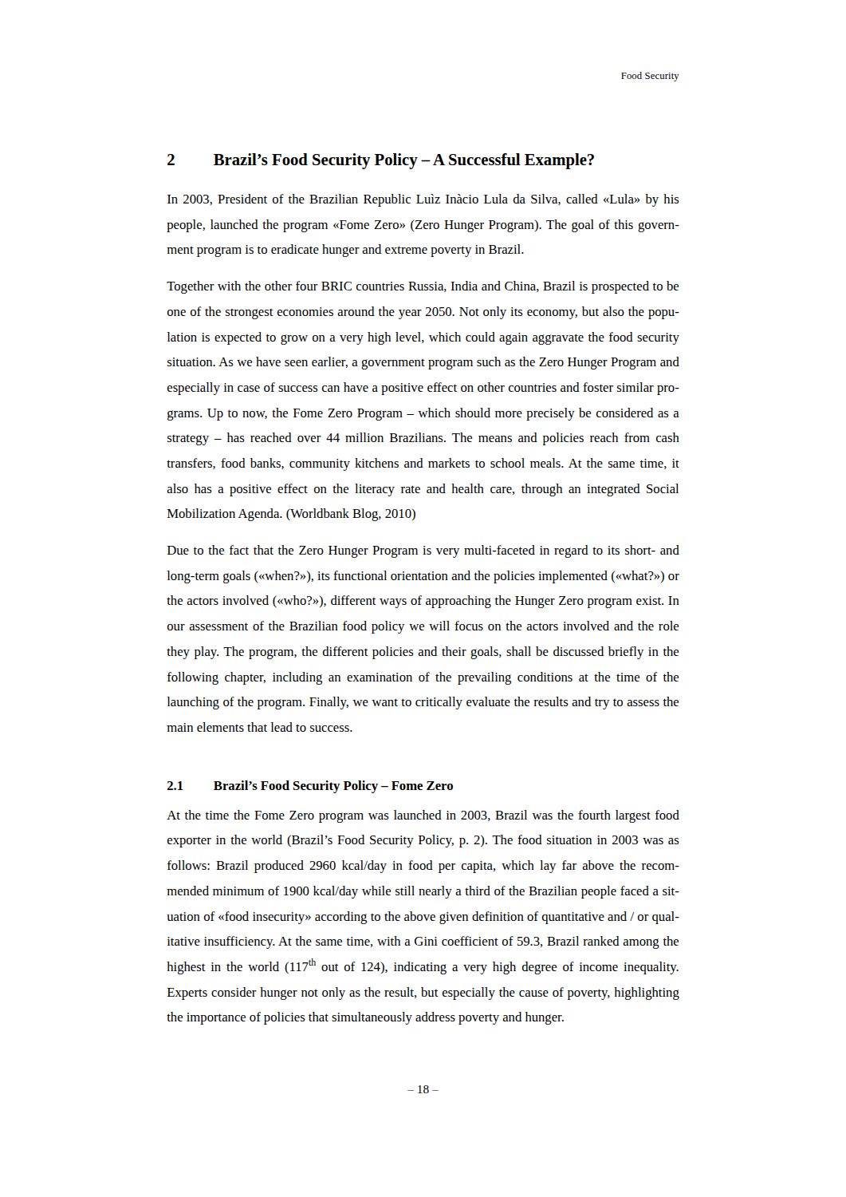Food Security
2 Brazil’s Food Security Policy – A Successful Example?
In 2003, President of the Brazilian Republic Luìz Inàcio Lula da Silva, called «Lula» by his people, launched the program «Fome Zero» (Zero Hunger Program). The goal of this government program is to eradicate hunger and extreme poverty in Brazil.
Together with the other four BRIC countries Russia, India and China, Brazil is prospected to be one of the strongest economies around the year 2050. Not only its economy, but also the population is expected to grow on a very high level, which could again aggravate the food security situation. As we have seen earlier, a government program such as the Zero Hunger Program and especially in case of success can have a positive effect on other countries and foster similar programs. Up to now, the Fome Zero Program – which should more precisely be considered as a strategy – has reached over 44 million Brazilians. The means and policies reach from cash transfers, food banks, community kitchens and markets to school meals. At the same time, it also has a positive effect on the literacy rate and health care, through an integrated Social Mobilization Agenda. (Worldbank Blog, 2010)
Due to the fact that the Zero Hunger Program is very multi-faceted in regard to its short- and long-term goals («when?»), its functional orientation and the policies implemented («what?») or the actors involved («who?»), different ways of approaching the Hunger Zero program exist. In our assessment of the Brazilian food policy we will focus on the actors involved and the role they play. The program, the different policies and their goals, shall be discussed briefly in the following chapter, including an examination of the prevailing conditions at the time of the launching of the program. Finally, we want to critically evaluate the results and try to assess the main elements that lead to success.
2.1 Brazil’s Food Security Policy – Fome Zero
At the time the Fome Zero program was launched in 2003, Brazil was the fourth largest food exporter in the world (Brazil’s Food Security Policy, p. 2). The food situation in 2003 was as follows: Brazil produced 2960 kcal/day in food per capita, which lay far above the recommended minimum of 1900 kcal/day while still nearly a third of the Brazilian people faced a situation of «food insecurity» according to the above given definition of quantitative and / or qualitative insufficiency. At the same time, with a Gini coefficient of 59.3, Brazil ranked among the highest in the world (117th out of 124), indicating a very high degree of income inequality. Experts consider hunger not only as the result, but especially the cause of poverty, highlighting the importance of policies that simultaneously address poverty and hunger.
– 18 –